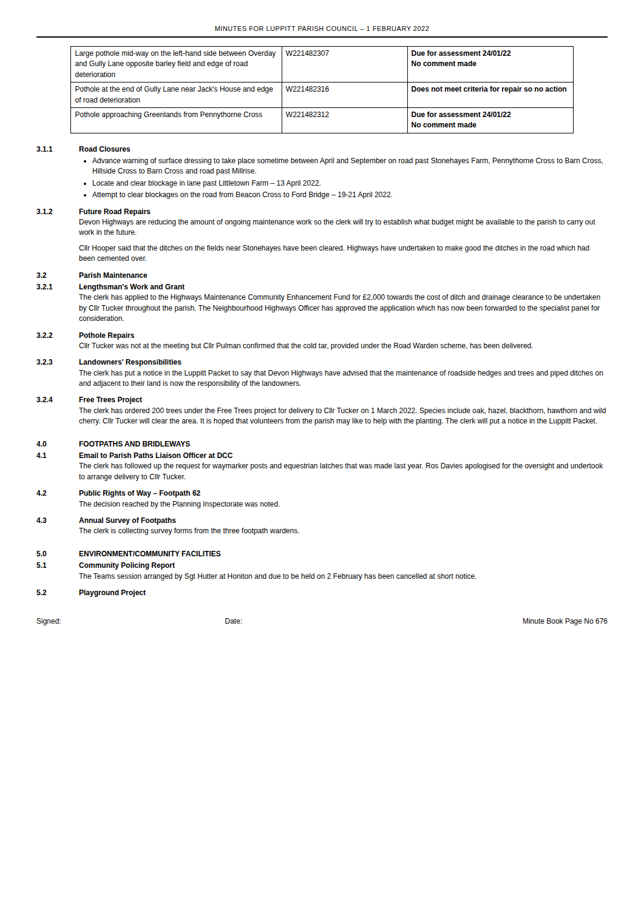MINUTES FOR LUPPITT PARISH COUNCIL – 1 FEBRUARY 2022
| Large pothole mid-way on the left-hand side between Overday and Gully Lane opposite barley field and edge of road deterioration | W221482307 | Due for assessment 24/01/22 No comment made |
| Pothole at the end of Gully Lane near Jack's House and edge of road deterioration | W221482316 | Does not meet criteria for repair so no action |
| Pothole approaching Greenlands from Pennythorne Cross | W221482312 | Due for assessment 24/01/22 No comment made |
3.1.1
Road Closures
Advance warning of surface dressing to take place sometime between April and September on road past Stonehayes Farm, Pennythorne Cross to Barn Cross, Hillside Cross to Barn Cross and road past Millrise.
Locate and clear blockage in lane past Littletown Farm – 13 April 2022.
Attempt to clear blockages on the road from Beacon Cross to Ford Bridge – 19-21 April 2022.
3.1.2
Future Road Repairs
Devon Highways are reducing the amount of ongoing maintenance work so the clerk will try to establish what budget might be available to the parish to carry out work in the future.
Cllr Hooper said that the ditches on the fields near Stonehayes have been cleared. Highways have undertaken to make good the ditches in the road which had been cemented over.
3.2
Parish Maintenance
3.2.1
Lengthsman's Work and Grant
The clerk has applied to the Highways Maintenance Community Enhancement Fund for £2,000 towards the cost of ditch and drainage clearance to be undertaken by Cllr Tucker throughout the parish. The Neighbourhood Highways Officer has approved the application which has now been forwarded to the specialist panel for consideration.
3.2.2
Pothole Repairs
Cllr Tucker was not at the meeting but Cllr Pulman confirmed that the cold tar, provided under the Road Warden scheme, has been delivered.
3.2.3
Landowners' Responsibilities
The clerk has put a notice in the Luppitt Packet to say that Devon Highways have advised that the maintenance of roadside hedges and trees and piped ditches on and adjacent to their land is now the responsibility of the landowners.
3.2.4
Free Trees Project
The clerk has ordered 200 trees under the Free Trees project for delivery to Cllr Tucker on 1 March 2022. Species include oak, hazel, blackthorn, hawthorn and wild cherry. Cllr Tucker will clear the area. It is hoped that volunteers from the parish may like to help with the planting. The clerk will put a notice in the Luppitt Packet.
4.0
FOOTPATHS AND BRIDLEWAYS
4.1
Email to Parish Paths Liaison Officer at DCC
The clerk has followed up the request for waymarker posts and equestrian latches that was made last year. Ros Davies apologised for the oversight and undertook to arrange delivery to Cllr Tucker.
4.2
Public Rights of Way – Footpath 62
The decision reached by the Planning Inspectorate was noted.
4.3
Annual Survey of Footpaths
The clerk is collecting survey forms from the three footpath wardens.
5.0
ENVIRONMENT/COMMUNITY FACILITIES
5.1
Community Policing Report
The Teams session arranged by Sgt Hutter at Honiton and due to be held on 2 February has been cancelled at short notice.
5.2
Playground Project
Signed:
Date:
Minute Book Page No 676